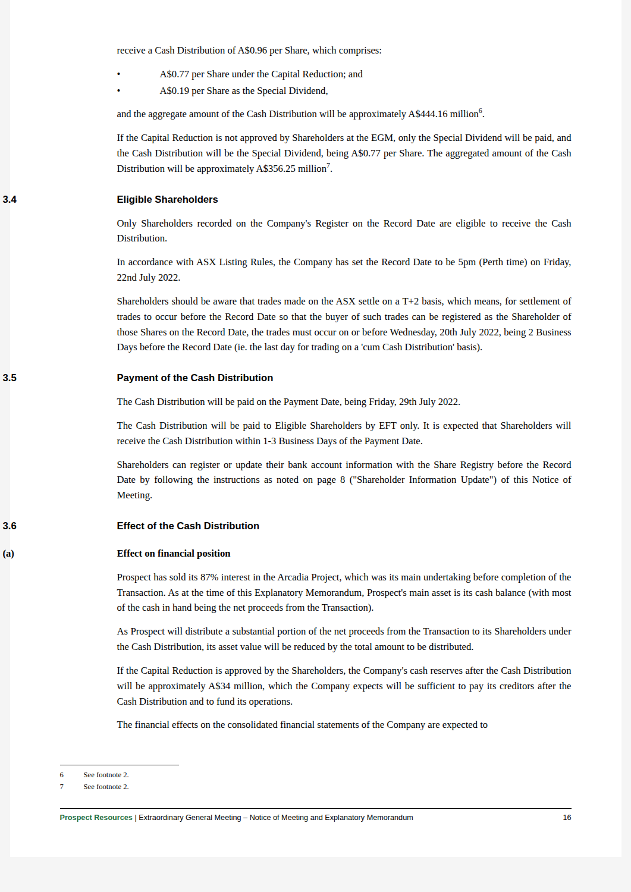receive a Cash Distribution of A$0.96 per Share, which comprises:
A$0.77 per Share under the Capital Reduction; and
A$0.19 per Share as the Special Dividend,
and the aggregate amount of the Cash Distribution will be approximately A$444.16 million6.
If the Capital Reduction is not approved by Shareholders at the EGM, only the Special Dividend will be paid, and the Cash Distribution will be the Special Dividend, being A$0.77 per Share. The aggregated amount of the Cash Distribution will be approximately A$356.25 million7.
3.4 Eligible Shareholders
Only Shareholders recorded on the Company's Register on the Record Date are eligible to receive the Cash Distribution.
In accordance with ASX Listing Rules, the Company has set the Record Date to be 5pm (Perth time) on Friday, 22nd July 2022.
Shareholders should be aware that trades made on the ASX settle on a T+2 basis, which means, for settlement of trades to occur before the Record Date so that the buyer of such trades can be registered as the Shareholder of those Shares on the Record Date, the trades must occur on or before Wednesday, 20th July 2022, being 2 Business Days before the Record Date (ie. the last day for trading on a 'cum Cash Distribution' basis).
3.5 Payment of the Cash Distribution
The Cash Distribution will be paid on the Payment Date, being Friday, 29th July 2022.
The Cash Distribution will be paid to Eligible Shareholders by EFT only. It is expected that Shareholders will receive the Cash Distribution within 1-3 Business Days of the Payment Date.
Shareholders can register or update their bank account information with the Share Registry before the Record Date by following the instructions as noted on page 8 ("Shareholder Information Update") of this Notice of Meeting.
3.6 Effect of the Cash Distribution
(a) Effect on financial position
Prospect has sold its 87% interest in the Arcadia Project, which was its main undertaking before completion of the Transaction. As at the time of this Explanatory Memorandum, Prospect's main asset is its cash balance (with most of the cash in hand being the net proceeds from the Transaction).
As Prospect will distribute a substantial portion of the net proceeds from the Transaction to its Shareholders under the Cash Distribution, its asset value will be reduced by the total amount to be distributed.
If the Capital Reduction is approved by the Shareholders, the Company's cash reserves after the Cash Distribution will be approximately A$34 million, which the Company expects will be sufficient to pay its creditors after the Cash Distribution and to fund its operations.
The financial effects on the consolidated financial statements of the Company are expected to
6 See footnote 2.
7 See footnote 2.
Prospect Resources | Extraordinary General Meeting – Notice of Meeting and Explanatory Memorandum
16